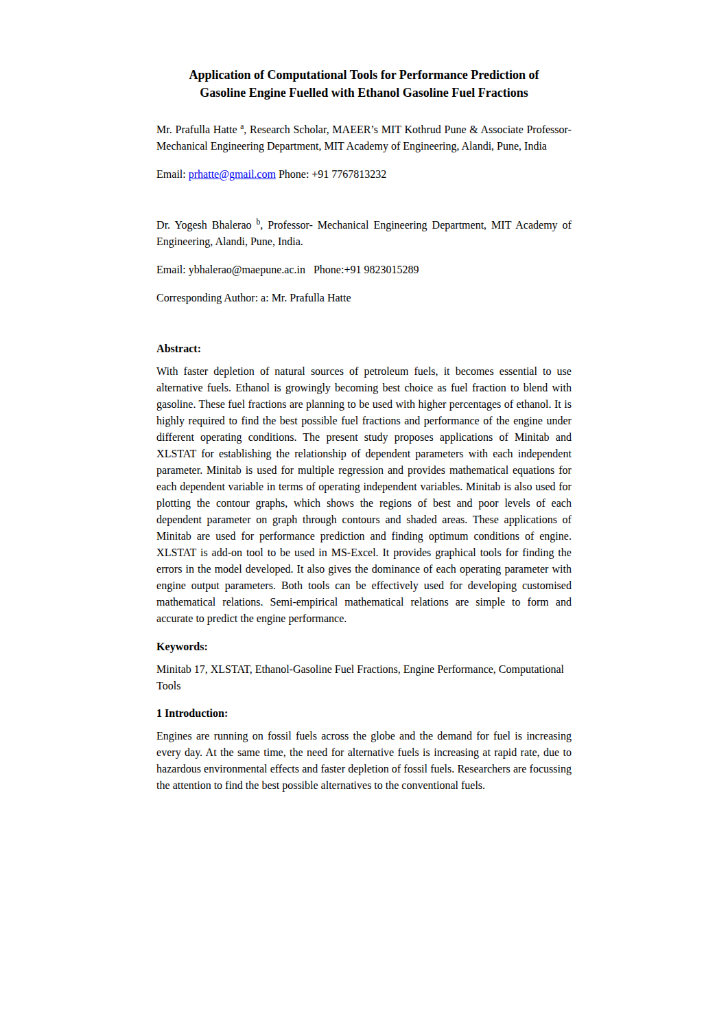Application of Computational Tools for Performance Prediction of
Gasoline Engine Fuelled with Ethanol Gasoline Fuel Fractions
Mr. Prafulla Hatte a, Research Scholar, MAEER’s MIT Kothrud Pune & Associate Professor- Mechanical Engineering Department, MIT Academy of Engineering, Alandi, Pune, India
Email: prhatte@gmail.com Phone: +91 7767813232
Dr. Yogesh Bhalerao b, Professor- Mechanical Engineering Department, MIT Academy of Engineering, Alandi, Pune, India.
Email: ybhalerao@maepune.ac.in Phone:+91 9823015289
Corresponding Author: a: Mr. Prafulla Hatte
Abstract:
With faster depletion of natural sources of petroleum fuels, it becomes essential to use alternative fuels. Ethanol is growingly becoming best choice as fuel fraction to blend with gasoline. These fuel fractions are planning to be used with higher percentages of ethanol. It is highly required to find the best possible fuel fractions and performance of the engine under different operating conditions. The present study proposes applications of Minitab and XLSTAT for establishing the relationship of dependent parameters with each independent parameter. Minitab is used for multiple regression and provides mathematical equations for each dependent variable in terms of operating independent variables. Minitab is also used for plotting the contour graphs, which shows the regions of best and poor levels of each dependent parameter on graph through contours and shaded areas. These applications of Minitab are used for performance prediction and finding optimum conditions of engine. XLSTAT is add-on tool to be used in MS-Excel. It provides graphical tools for finding the errors in the model developed. It also gives the dominance of each operating parameter with engine output parameters. Both tools can be effectively used for developing customised mathematical relations. Semi-empirical mathematical relations are simple to form and accurate to predict the engine performance.
Keywords:
Minitab 17, XLSTAT, Ethanol-Gasoline Fuel Fractions, Engine Performance, Computational Tools
1 Introduction:
Engines are running on fossil fuels across the globe and the demand for fuel is increasing every day. At the same time, the need for alternative fuels is increasing at rapid rate, due to hazardous environmental effects and faster depletion of fossil fuels. Researchers are focussing the attention to find the best possible alternatives to the conventional fuels.